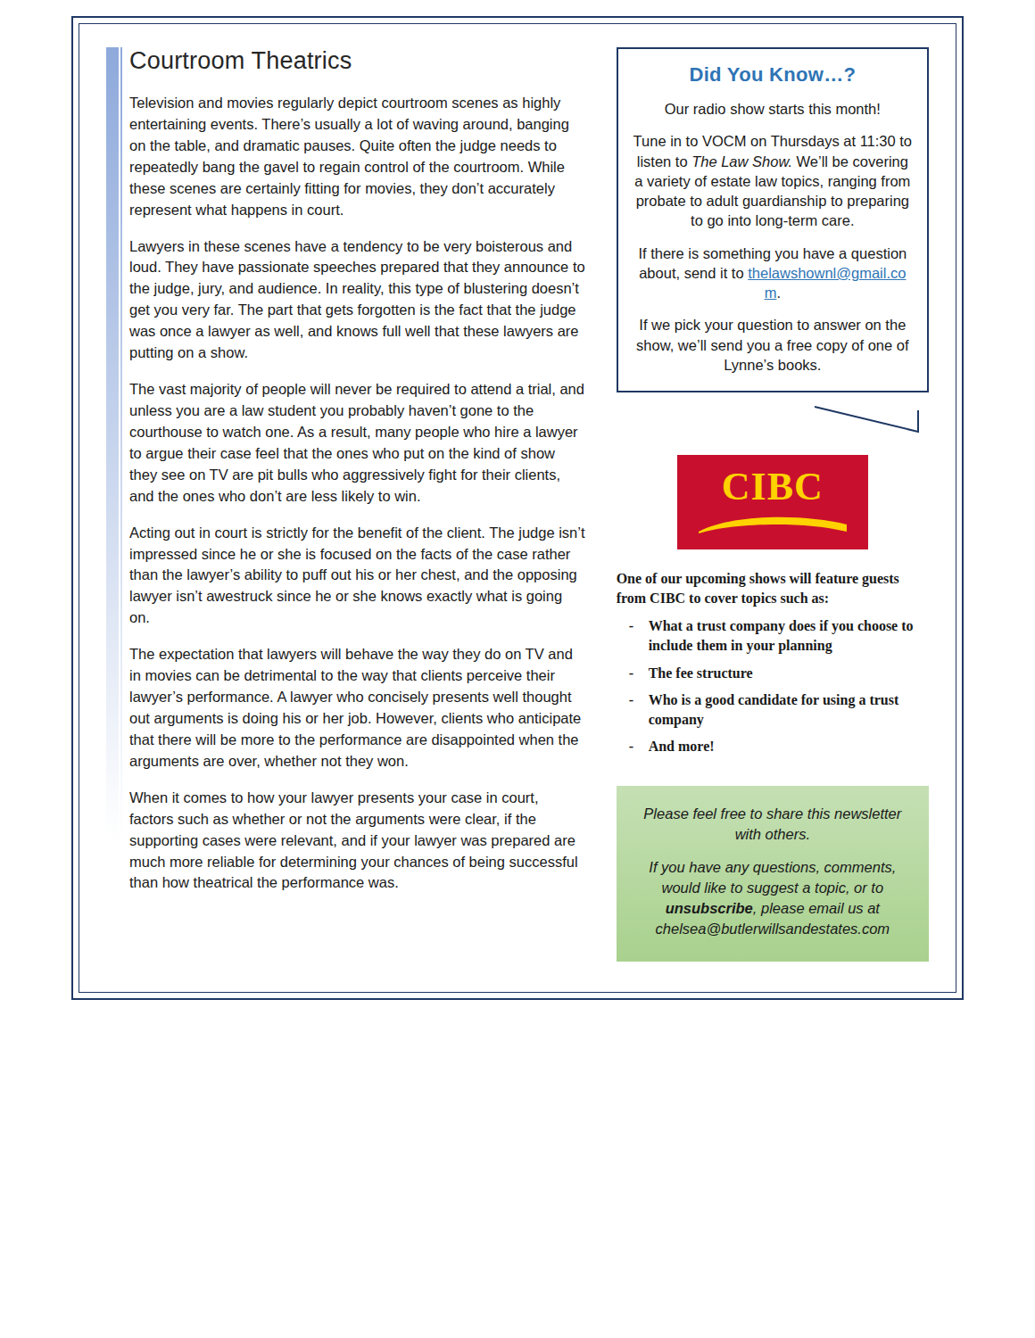Courtroom Theatrics
Television and movies regularly depict courtroom scenes as highly entertaining events. There’s usually a lot of waving around, banging on the table, and dramatic pauses. Quite often the judge needs to repeatedly bang the gavel to regain control of the courtroom. While these scenes are certainly fitting for movies, they don’t accurately represent what happens in court.
Lawyers in these scenes have a tendency to be very boisterous and loud. They have passionate speeches prepared that they announce to the judge, jury, and audience. In reality, this type of blustering doesn’t get you very far. The part that gets forgotten is the fact that the judge was once a lawyer as well, and knows full well that these lawyers are putting on a show.
The vast majority of people will never be required to attend a trial, and unless you are a law student you probably haven’t gone to the courthouse to watch one. As a result, many people who hire a lawyer to argue their case feel that the ones who put on the kind of show they see on TV are pit bulls who aggressively fight for their clients, and the ones who don’t are less likely to win.
Acting out in court is strictly for the benefit of the client. The judge isn’t impressed since he or she is focused on the facts of the case rather than the lawyer’s ability to puff out his or her chest, and the opposing lawyer isn’t awestruck since he or she knows exactly what is going on.
The expectation that lawyers will behave the way they do on TV and in movies can be detrimental to the way that clients perceive their lawyer’s performance. A lawyer who concisely presents well thought out arguments is doing his or her job. However, clients who anticipate that there will be more to the performance are disappointed when the arguments are over, whether not they won.
When it comes to how your lawyer presents your case in court, factors such as whether or not the arguments were clear, if the supporting cases were relevant, and if your lawyer was prepared are much more reliable for determining your chances of being successful than how theatrical the performance was.
Did You Know…?
Our radio show starts this month!
Tune in to VOCM on Thursdays at 11:30 to listen to The Law Show. We’ll be covering a variety of estate law topics, ranging from probate to adult guardianship to preparing to go into long-term care.
If there is something you have a question about, send it to thelawshownl@gmail.com.
If we pick your question to answer on the show, we’ll send you a free copy of one of Lynne’s books.
CIBC
One of our upcoming shows will feature guests from CIBC to cover topics such as:
What a trust company does if you choose to include them in your planning
The fee structure
Who is a good candidate for using a trust company
And more!
Please feel free to share this newsletter with others.
If you have any questions, comments, would like to suggest a topic, or to unsubscribe, please email us at chelsea@butlerwillsandestates.com